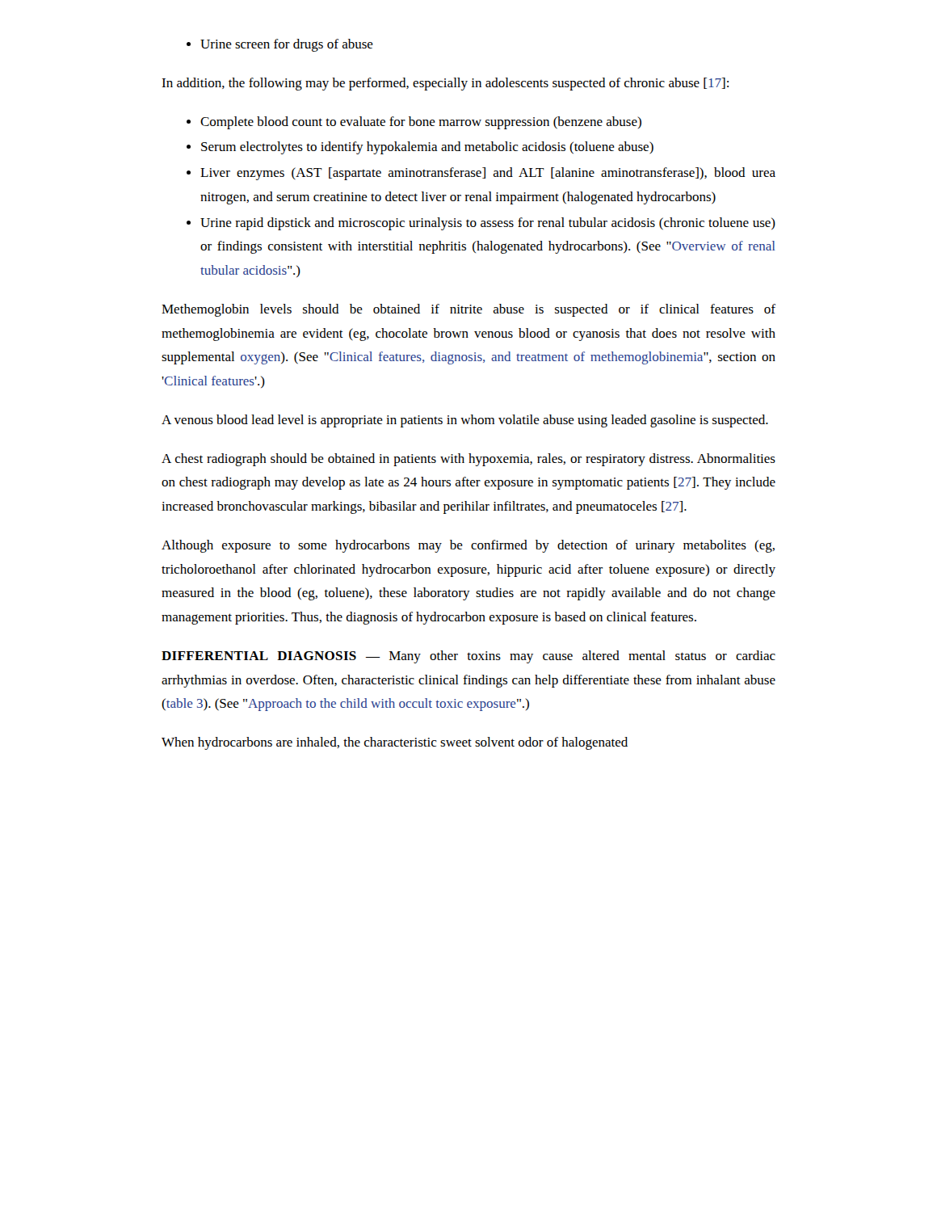Urine screen for drugs of abuse
In addition, the following may be performed, especially in adolescents suspected of chronic abuse [17]:
Complete blood count to evaluate for bone marrow suppression (benzene abuse)
Serum electrolytes to identify hypokalemia and metabolic acidosis (toluene abuse)
Liver enzymes (AST [aspartate aminotransferase] and ALT [alanine aminotransferase]), blood urea nitrogen, and serum creatinine to detect liver or renal impairment (halogenated hydrocarbons)
Urine rapid dipstick and microscopic urinalysis to assess for renal tubular acidosis (chronic toluene use) or findings consistent with interstitial nephritis (halogenated hydrocarbons). (See "Overview of renal tubular acidosis".)
Methemoglobin levels should be obtained if nitrite abuse is suspected or if clinical features of methemoglobinemia are evident (eg, chocolate brown venous blood or cyanosis that does not resolve with supplemental oxygen). (See "Clinical features, diagnosis, and treatment of methemoglobinemia", section on 'Clinical features'.)
A venous blood lead level is appropriate in patients in whom volatile abuse using leaded gasoline is suspected.
A chest radiograph should be obtained in patients with hypoxemia, rales, or respiratory distress. Abnormalities on chest radiograph may develop as late as 24 hours after exposure in symptomatic patients [27]. They include increased bronchovascular markings, bibasilar and perihilar infiltrates, and pneumatoceles [27].
Although exposure to some hydrocarbons may be confirmed by detection of urinary metabolites (eg, tricholoroethanol after chlorinated hydrocarbon exposure, hippuric acid after toluene exposure) or directly measured in the blood (eg, toluene), these laboratory studies are not rapidly available and do not change management priorities. Thus, the diagnosis of hydrocarbon exposure is based on clinical features.
DIFFERENTIAL DIAGNOSIS — Many other toxins may cause altered mental status or cardiac arrhythmias in overdose. Often, characteristic clinical findings can help differentiate these from inhalant abuse (table 3). (See "Approach to the child with occult toxic exposure".)
When hydrocarbons are inhaled, the characteristic sweet solvent odor of halogenated